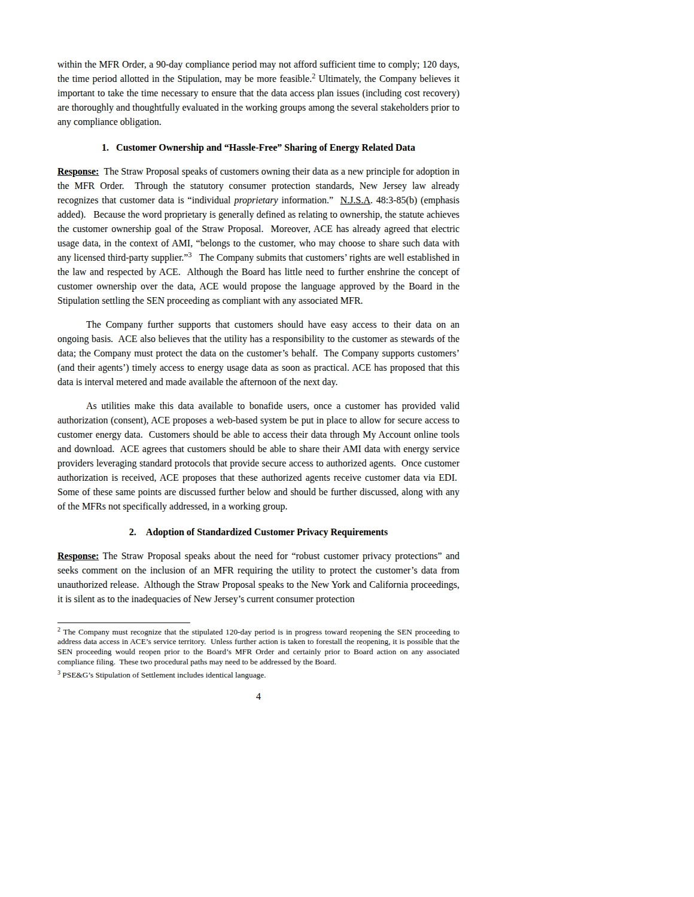within the MFR Order, a 90-day compliance period may not afford sufficient time to comply; 120 days, the time period allotted in the Stipulation, may be more feasible.2 Ultimately, the Company believes it important to take the time necessary to ensure that the data access plan issues (including cost recovery) are thoroughly and thoughtfully evaluated in the working groups among the several stakeholders prior to any compliance obligation.
1. Customer Ownership and “Hassle-Free” Sharing of Energy Related Data
Response: The Straw Proposal speaks of customers owning their data as a new principle for adoption in the MFR Order. Through the statutory consumer protection standards, New Jersey law already recognizes that customer data is “individual proprietary information.” N.J.S.A. 48:3-85(b) (emphasis added). Because the word proprietary is generally defined as relating to ownership, the statute achieves the customer ownership goal of the Straw Proposal. Moreover, ACE has already agreed that electric usage data, in the context of AMI, “belongs to the customer, who may choose to share such data with any licensed third-party supplier.”3 The Company submits that customers’ rights are well established in the law and respected by ACE. Although the Board has little need to further enshrine the concept of customer ownership over the data, ACE would propose the language approved by the Board in the Stipulation settling the SEN proceeding as compliant with any associated MFR.
The Company further supports that customers should have easy access to their data on an ongoing basis. ACE also believes that the utility has a responsibility to the customer as stewards of the data; the Company must protect the data on the customer’s behalf. The Company supports customers’ (and their agents’) timely access to energy usage data as soon as practical. ACE has proposed that this data is interval metered and made available the afternoon of the next day.
As utilities make this data available to bonafide users, once a customer has provided valid authorization (consent), ACE proposes a web-based system be put in place to allow for secure access to customer energy data. Customers should be able to access their data through My Account online tools and download. ACE agrees that customers should be able to share their AMI data with energy service providers leveraging standard protocols that provide secure access to authorized agents. Once customer authorization is received, ACE proposes that these authorized agents receive customer data via EDI. Some of these same points are discussed further below and should be further discussed, along with any of the MFRs not specifically addressed, in a working group.
2. Adoption of Standardized Customer Privacy Requirements
Response: The Straw Proposal speaks about the need for “robust customer privacy protections” and seeks comment on the inclusion of an MFR requiring the utility to protect the customer’s data from unauthorized release. Although the Straw Proposal speaks to the New York and California proceedings, it is silent as to the inadequacies of New Jersey’s current consumer protection
2 The Company must recognize that the stipulated 120-day period is in progress toward reopening the SEN proceeding to address data access in ACE’s service territory. Unless further action is taken to forestall the reopening, it is possible that the SEN proceeding would reopen prior to the Board’s MFR Order and certainly prior to Board action on any associated compliance filing. These two procedural paths may need to be addressed by the Board.
3 PSE&G’s Stipulation of Settlement includes identical language.
4